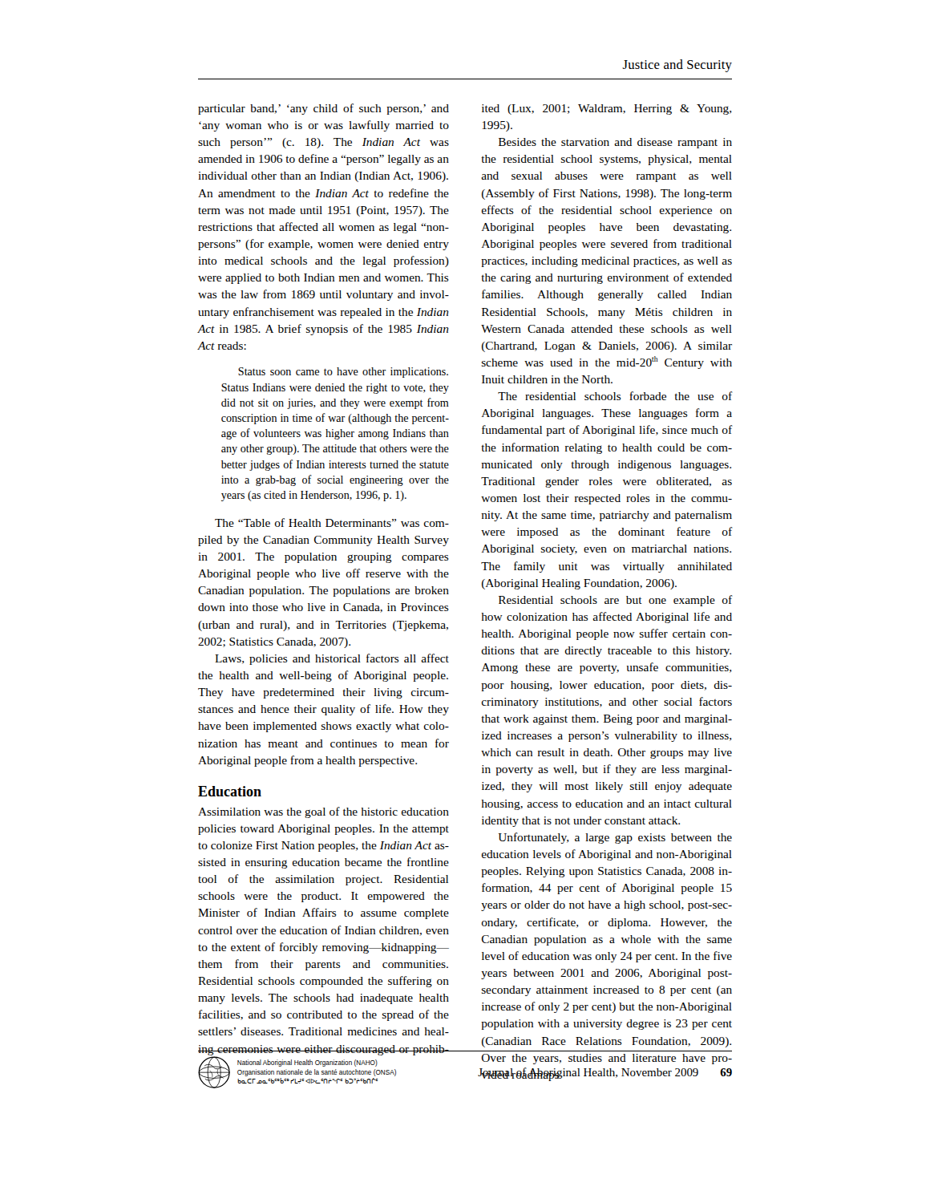Justice and Security
particular band,’ ‘any child of such person,’ and ‘any woman who is or was lawfully married to such person’” (c. 18). The Indian Act was amended in 1906 to define a “person” legally as an individual other than an Indian (Indian Act, 1906). An amendment to the Indian Act to redefine the term was not made until 1951 (Point, 1957). The restrictions that affected all women as legal “non-persons” (for example, women were denied entry into medical schools and the legal profession) were applied to both Indian men and women. This was the law from 1869 until voluntary and involuntary enfranchisement was repealed in the Indian Act in 1985. A brief synopsis of the 1985 Indian Act reads:
Status soon came to have other implications. Status Indians were denied the right to vote, they did not sit on juries, and they were exempt from conscription in time of war (although the percentage of volunteers was higher among Indians than any other group). The attitude that others were the better judges of Indian interests turned the statute into a grab-bag of social engineering over the years (as cited in Henderson, 1996, p. 1).
The “Table of Health Determinants” was compiled by the Canadian Community Health Survey in 2001. The population grouping compares Aboriginal people who live off reserve with the Canadian population. The populations are broken down into those who live in Canada, in Provinces (urban and rural), and in Territories (Tjepkema, 2002; Statistics Canada, 2007).
Laws, policies and historical factors all affect the health and well-being of Aboriginal people. They have predetermined their living circumstances and hence their quality of life. How they have been implemented shows exactly what colonization has meant and continues to mean for Aboriginal people from a health perspective.
Education
Assimilation was the goal of the historic education policies toward Aboriginal peoples. In the attempt to colonize First Nation peoples, the Indian Act assisted in ensuring education became the frontline tool of the assimilation project. Residential schools were the product. It empowered the Minister of Indian Affairs to assume complete control over the education of Indian children, even to the extent of forcibly removing—kidnapping—them from their parents and communities. Residential schools compounded the suffering on many levels. The schools had inadequate health facilities, and so contributed to the spread of the settlers’ diseases. Traditional medicines and healing ceremonies were either discouraged or prohibited (Lux, 2001; Waldram, Herring & Young, 1995).
Besides the starvation and disease rampant in the residential school systems, physical, mental and sexual abuses were rampant as well (Assembly of First Nations, 1998). The long-term effects of the residential school experience on Aboriginal peoples have been devastating. Aboriginal peoples were severed from traditional practices, including medicinal practices, as well as the caring and nurturing environment of extended families. Although generally called Indian Residential Schools, many Métis children in Western Canada attended these schools as well (Chartrand, Logan & Daniels, 2006). A similar scheme was used in the mid-20th Century with Inuit children in the North.
The residential schools forbade the use of Aboriginal languages. These languages form a fundamental part of Aboriginal life, since much of the information relating to health could be communicated only through indigenous languages. Traditional gender roles were obliterated, as women lost their respected roles in the community. At the same time, patriarchy and paternalism were imposed as the dominant feature of Aboriginal society, even on matriarchal nations. The family unit was virtually annihilated (Aboriginal Healing Foundation, 2006).
Residential schools are but one example of how colonization has affected Aboriginal life and health. Aboriginal people now suffer certain conditions that are directly traceable to this history. Among these are poverty, unsafe communities, poor housing, lower education, poor diets, discriminatory institutions, and other social factors that work against them. Being poor and marginalized increases a person’s vulnerability to illness, which can result in death. Other groups may live in poverty as well, but if they are less marginalized, they will most likely still enjoy adequate housing, access to education and an intact cultural identity that is not under constant attack.
Unfortunately, a large gap exists between the education levels of Aboriginal and non-Aboriginal peoples. Relying upon Statistics Canada, 2008 information, 44 per cent of Aboriginal people 15 years or older do not have a high school, post-secondary, certificate, or diploma. However, the Canadian population as a whole with the same level of education was only 24 per cent. In the five years between 2001 and 2006, Aboriginal post-secondary attainment increased to 8 per cent (an increase of only 2 per cent) but the non-Aboriginal population with a university degree is 23 per cent (Canadian Race Relations Foundation, 2009). Over the years, studies and literature have provided roadmaps
National Aboriginal Health Organization (NAHO)
Organisation nationale de la santé autochtone (ONSA)
ᑲᓇᑕᒥ ᓄᓇᖃᖅᑳᖅᓯᒪᔪᑦ ᐊᐅᓚᑦᑎᔨᖏᑦ ᑲᑐᔾᔨᖃᑎᒌᑦ
Journal of Aboriginal Health, November 2009 69